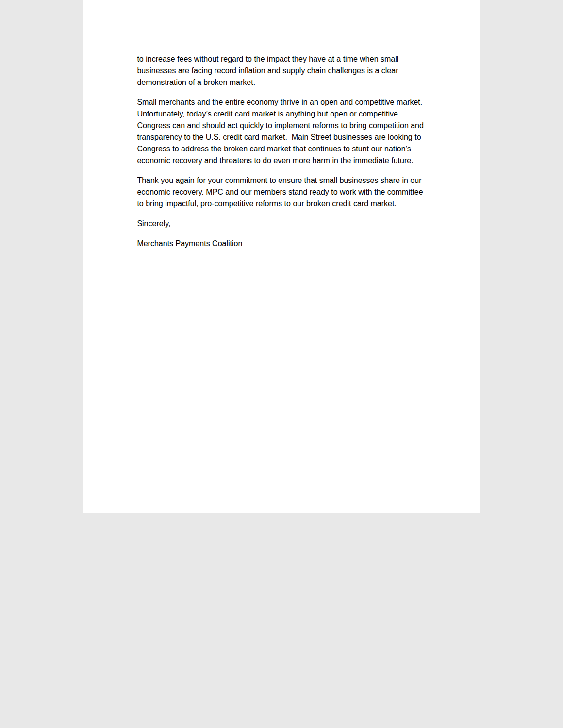to increase fees without regard to the impact they have at a time when small businesses are facing record inflation and supply chain challenges is a clear demonstration of a broken market.
Small merchants and the entire economy thrive in an open and competitive market. Unfortunately, today’s credit card market is anything but open or competitive. Congress can and should act quickly to implement reforms to bring competition and transparency to the U.S. credit card market. Main Street businesses are looking to Congress to address the broken card market that continues to stunt our nation’s economic recovery and threatens to do even more harm in the immediate future.
Thank you again for your commitment to ensure that small businesses share in our economic recovery. MPC and our members stand ready to work with the committee to bring impactful, pro-competitive reforms to our broken credit card market.
Sincerely,
Merchants Payments Coalition